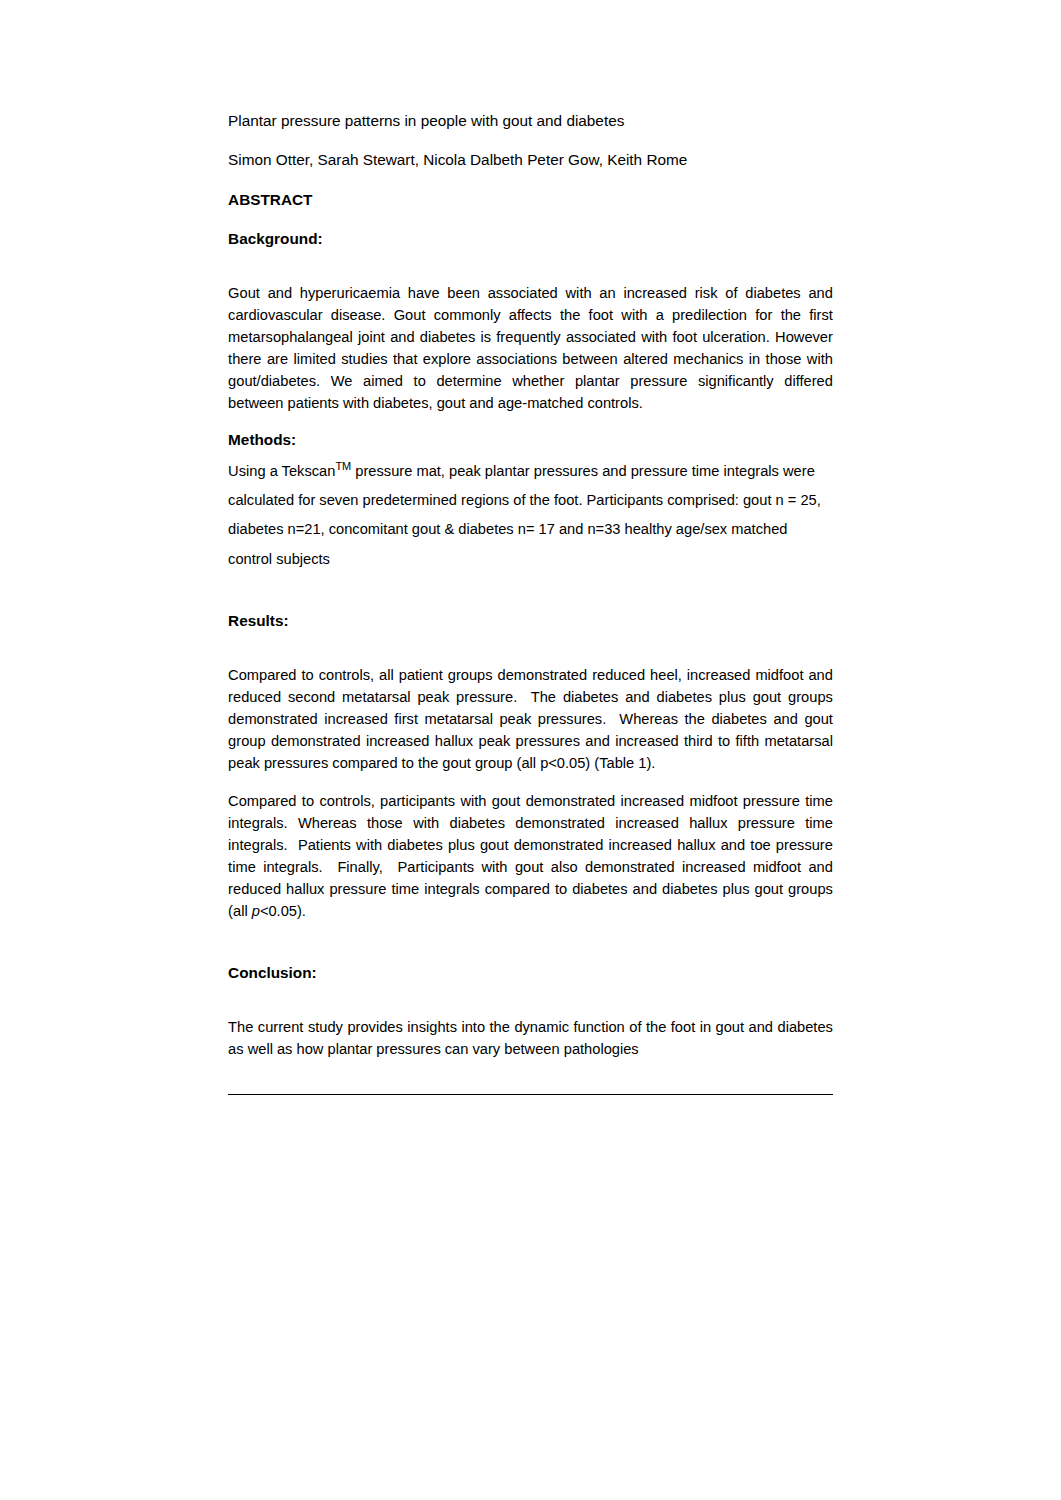Plantar pressure patterns in people with gout and diabetes
Simon Otter, Sarah Stewart, Nicola Dalbeth Peter Gow, Keith Rome
ABSTRACT
Background:
Gout and hyperuricaemia have been associated with an increased risk of diabetes and cardiovascular disease. Gout commonly affects the foot with a predilection for the first metarsophalangeal joint and diabetes is frequently associated with foot ulceration. However there are limited studies that explore associations between altered mechanics in those with gout/diabetes. We aimed to determine whether plantar pressure significantly differed between patients with diabetes, gout and age-matched controls.
Methods:
Using a TekscanTM pressure mat, peak plantar pressures and pressure time integrals were calculated for seven predetermined regions of the foot. Participants comprised: gout n = 25, diabetes n=21, concomitant gout & diabetes n= 17 and n=33 healthy age/sex matched control subjects
Results:
Compared to controls, all patient groups demonstrated reduced heel, increased midfoot and reduced second metatarsal peak pressure. The diabetes and diabetes plus gout groups demonstrated increased first metatarsal peak pressures. Whereas the diabetes and gout group demonstrated increased hallux peak pressures and increased third to fifth metatarsal peak pressures compared to the gout group (all p<0.05) (Table 1).
Compared to controls, participants with gout demonstrated increased midfoot pressure time integrals. Whereas those with diabetes demonstrated increased hallux pressure time integrals. Patients with diabetes plus gout demonstrated increased hallux and toe pressure time integrals. Finally, Participants with gout also demonstrated increased midfoot and reduced hallux pressure time integrals compared to diabetes and diabetes plus gout groups (all p<0.05).
Conclusion:
The current study provides insights into the dynamic function of the foot in gout and diabetes as well as how plantar pressures can vary between pathologies